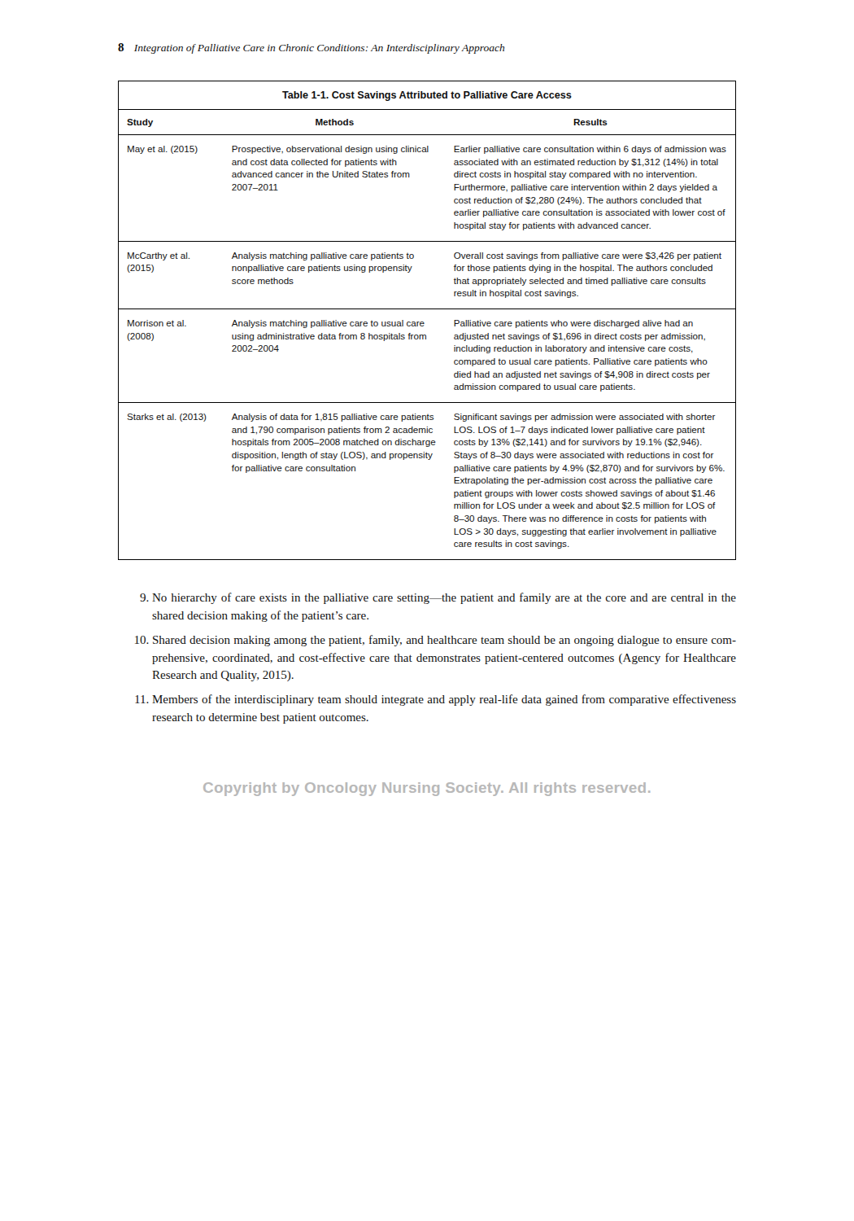8 Integration of Palliative Care in Chronic Conditions: An Interdisciplinary Approach
Table 1-1. Cost Savings Attributed to Palliative Care Access
| Study | Methods | Results |
| --- | --- | --- |
| May et al. (2015) | Prospective, observational design using clinical and cost data collected for patients with advanced cancer in the United States from 2007–2011 | Earlier palliative care consultation within 6 days of admission was associated with an estimated reduction by $1,312 (14%) in total direct costs in hospital stay compared with no intervention. Furthermore, palliative care intervention within 2 days yielded a cost reduction of $2,280 (24%). The authors concluded that earlier palliative care consultation is associated with lower cost of hospital stay for patients with advanced cancer. |
| McCarthy et al. (2015) | Analysis matching palliative care patients to nonpalliative care patients using propensity score methods | Overall cost savings from palliative care were $3,426 per patient for those patients dying in the hospital. The authors concluded that appropriately selected and timed palliative care consults result in hospital cost savings. |
| Morrison et al. (2008) | Analysis matching palliative care to usual care using administrative data from 8 hospitals from 2002–2004 | Palliative care patients who were discharged alive had an adjusted net savings of $1,696 in direct costs per admission, including reduction in laboratory and intensive care costs, compared to usual care patients. Palliative care patients who died had an adjusted net savings of $4,908 in direct costs per admission compared to usual care patients. |
| Starks et al. (2013) | Analysis of data for 1,815 palliative care patients and 1,790 comparison patients from 2 academic hospitals from 2005–2008 matched on discharge disposition, length of stay (LOS), and propensity for palliative care consultation | Significant savings per admission were associated with shorter LOS. LOS of 1–7 days indicated lower palliative care patient costs by 13% ($2,141) and for survivors by 19.1% ($2,946). Stays of 8–30 days were associated with reductions in cost for palliative care patients by 4.9% ($2,870) and for survivors by 6%. Extrapolating the per-admission cost across the palliative care patient groups with lower costs showed savings of about $1.46 million for LOS under a week and about $2.5 million for LOS of 8–30 days. There was no difference in costs for patients with LOS > 30 days, suggesting that earlier involvement in palliative care results in cost savings. |
No hierarchy of care exists in the palliative care setting—the patient and family are at the core and are central in the shared decision making of the patient’s care.
Shared decision making among the patient, family, and healthcare team should be an ongoing dialogue to ensure comprehensive, coordinated, and cost-effective care that demonstrates patient-centered outcomes (Agency for Healthcare Research and Quality, 2015).
Members of the interdisciplinary team should integrate and apply real-life data gained from comparative effectiveness research to determine best patient outcomes.
Copyright by Oncology Nursing Society. All rights reserved.